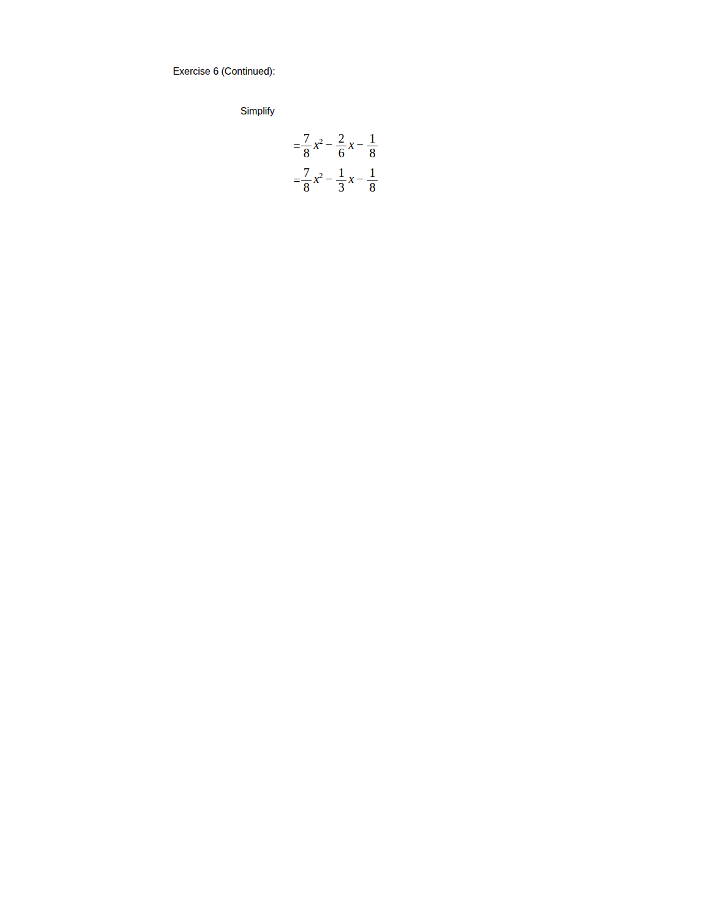Exercise 6 (Continued):
Simplify
| = | 7 8 x 2 − 2 6 x − 1 8 |
| = | 7 8 x 2 − 1 3 x − 1 8 |